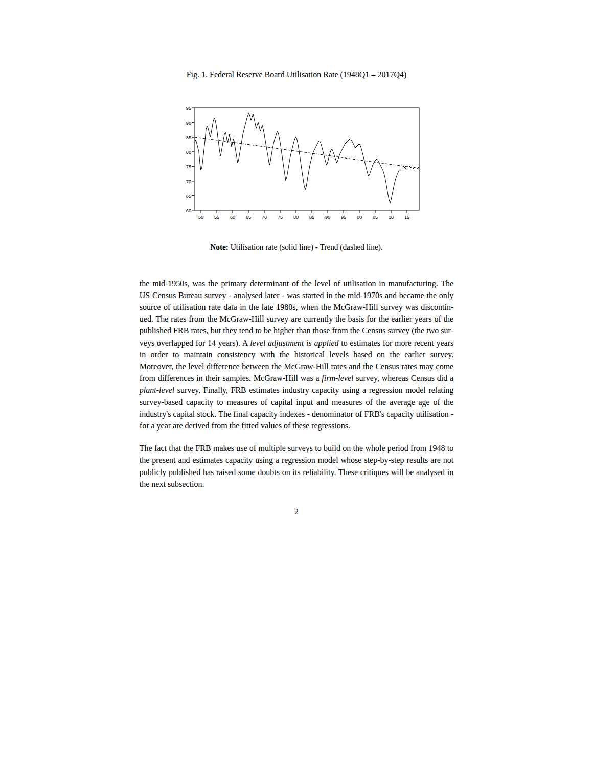Fig. 1. Federal Reserve Board Utilisation Rate (1948Q1 – 2017Q4)
95 90 85 80 75 70 65 60 50 55 60 65 70 75 80 85 90 95 00 05 10 15
Note: Utilisation rate (solid line) - Trend (dashed line).
the mid-1950s, was the primary determinant of the level of utilisation in manufacturing. The US Census Bureau survey - analysed later - was started in the mid-1970s and became the only source of utilisation rate data in the late 1980s, when the McGraw-Hill survey was discontinued. The rates from the McGraw-Hill survey are currently the basis for the earlier years of the published FRB rates, but they tend to be higher than those from the Census survey (the two surveys overlapped for 14 years). A level adjustment is applied to estimates for more recent years in order to maintain consistency with the historical levels based on the earlier survey. Moreover, the level difference between the McGraw-Hill rates and the Census rates may come from differences in their samples. McGraw-Hill was a firm-level survey, whereas Census did a plant-level survey. Finally, FRB estimates industry capacity using a regression model relating survey-based capacity to measures of capital input and measures of the average age of the industry's capital stock. The final capacity indexes - denominator of FRB's capacity utilisation - for a year are derived from the fitted values of these regressions.
The fact that the FRB makes use of multiple surveys to build on the whole period from 1948 to the present and estimates capacity using a regression model whose step-by-step results are not publicly published has raised some doubts on its reliability. These critiques will be analysed in the next subsection.
2